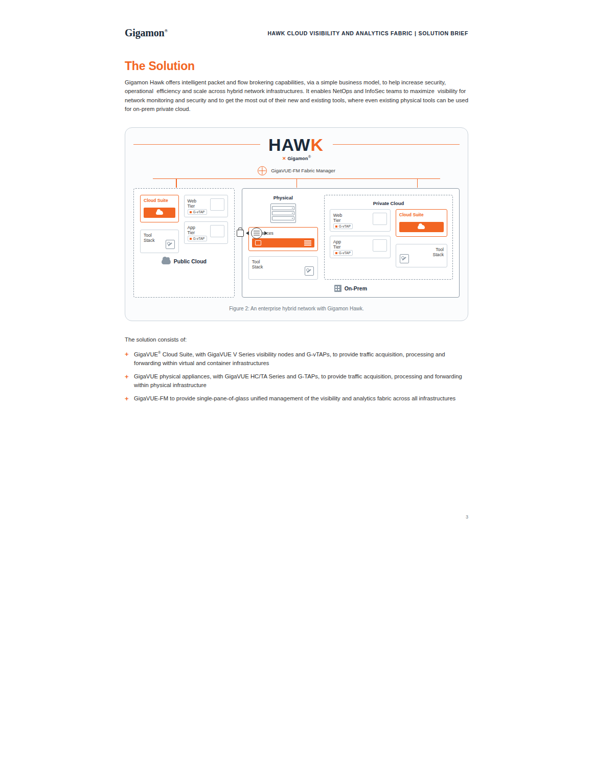Gigamon®
HAWK CLOUD VISIBILITY AND ANALYTICS FABRIC|SOLUTION BRIEF
The Solution
Gigamon Hawk offers intelligent packet and flow brokering capabilities, via a simple business model, to help increase security, operational efficiency and scale across hybrid network infrastructures. It enables NetOps and InfoSec teams to maximize visibility for network monitoring and security and to get the most out of their new and existing tools, where even existing physical tools can be used for on-prem private cloud.
HAWK
✕ Gigamon®
GigaVUE-FM Fabric Manager
Cloud Suite
Tool
Stack
Web
Tier G-vTAP
App
Tier G-vTAP
Public Cloud
Physical
Appliances
Tool
Stack
Private Cloud
Web
Tier G-vTAP
App
Tier G-vTAP
Cloud Suite
Tool
Stack
On-Prem
Figure 2: An enterprise hybrid network with Gigamon Hawk.
The solution consists of:
GigaVUE® Cloud Suite, with GigaVUE V Series visibility nodes and G-vTAPs, to provide traffic acquisition, processing and forwarding within virtual and container infrastructures
GigaVUE physical appliances, with GigaVUE HC/TA Series and G-TAPs, to provide traffic acquisition, processing and forwarding within physical infrastructure
GigaVUE-FM to provide single-pane-of-glass unified management of the visibility and analytics fabric across all infrastructures
3